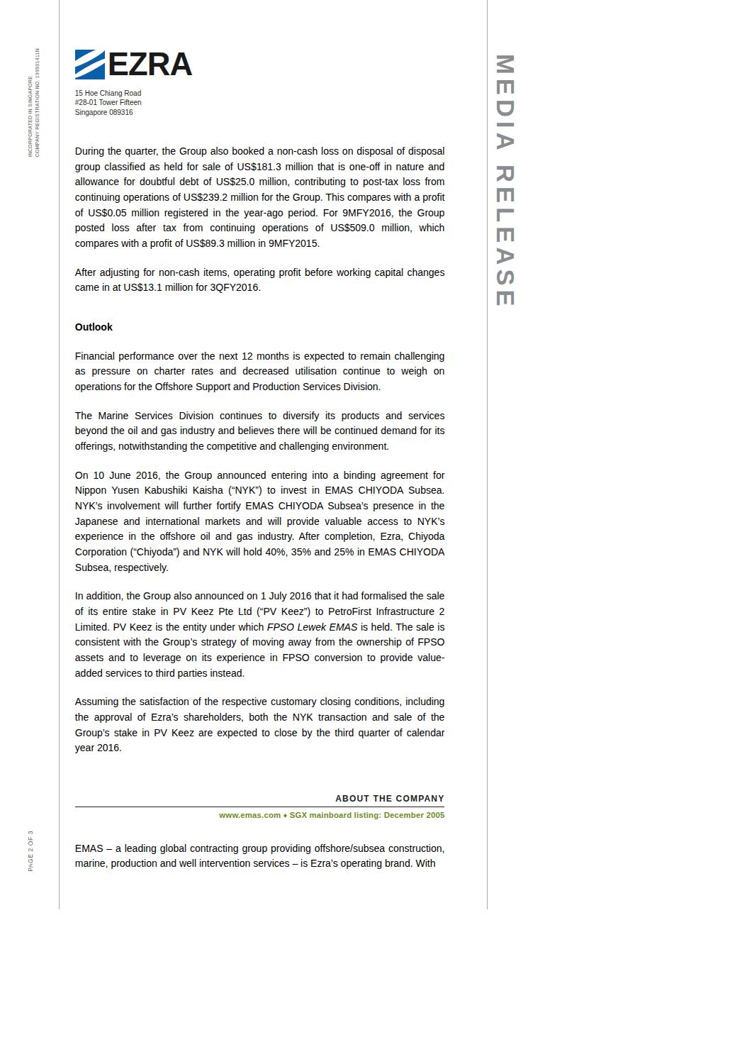INCORPORATED IN SINGAPORE
COMPANY REGISTRATION NO. 199901411N
PAGE 2 OF 3
MEDIA RELEASE
EZRA
15 Hoe Chiang Road
#28-01 Tower Fifteen
Singapore 089316
During the quarter, the Group also booked a non-cash loss on disposal of disposal group classified as held for sale of US$181.3 million that is one-off in nature and allowance for doubtful debt of US$25.0 million, contributing to post-tax loss from continuing operations of US$239.2 million for the Group. This compares with a profit of US$0.05 million registered in the year-ago period. For 9MFY2016, the Group posted loss after tax from continuing operations of US$509.0 million, which compares with a profit of US$89.3 million in 9MFY2015.
After adjusting for non-cash items, operating profit before working capital changes came in at US$13.1 million for 3QFY2016.
Outlook
Financial performance over the next 12 months is expected to remain challenging as pressure on charter rates and decreased utilisation continue to weigh on operations for the Offshore Support and Production Services Division.
The Marine Services Division continues to diversify its products and services beyond the oil and gas industry and believes there will be continued demand for its offerings, notwithstanding the competitive and challenging environment.
On 10 June 2016, the Group announced entering into a binding agreement for Nippon Yusen Kabushiki Kaisha (“NYK”) to invest in EMAS CHIYODA Subsea. NYK’s involvement will further fortify EMAS CHIYODA Subsea’s presence in the Japanese and international markets and will provide valuable access to NYK’s experience in the offshore oil and gas industry. After completion, Ezra, Chiyoda Corporation (“Chiyoda”) and NYK will hold 40%, 35% and 25% in EMAS CHIYODA Subsea, respectively.
In addition, the Group also announced on 1 July 2016 that it had formalised the sale of its entire stake in PV Keez Pte Ltd (“PV Keez”) to PetroFirst Infrastructure 2 Limited. PV Keez is the entity under which FPSO Lewek EMAS is held. The sale is consistent with the Group’s strategy of moving away from the ownership of FPSO assets and to leverage on its experience in FPSO conversion to provide value-added services to third parties instead.
Assuming the satisfaction of the respective customary closing conditions, including the approval of Ezra’s shareholders, both the NYK transaction and sale of the Group’s stake in PV Keez are expected to close by the third quarter of calendar year 2016.
ABOUT THE COMPANY
www.emas.com ♦ SGX mainboard listing: December 2005
EMAS – a leading global contracting group providing offshore/subsea construction, marine, production and well intervention services – is Ezra’s operating brand. With